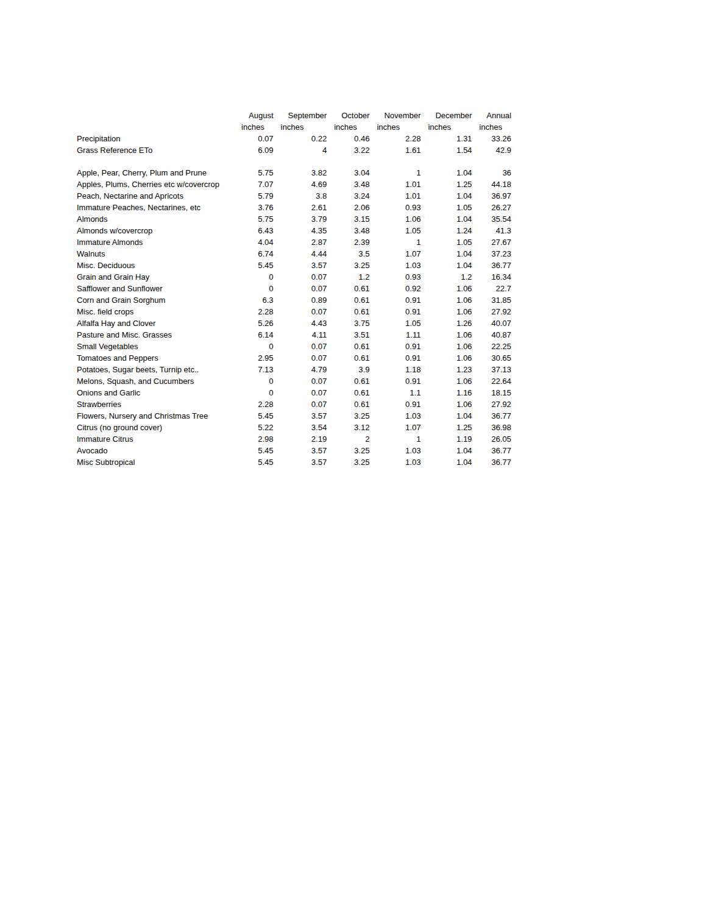| | August | September | October | November | December | Annual |
| --- | --- | --- | --- | --- | --- | --- |
| | inches | inches | inches | inches | inches | inches |
| Precipitation | 0.07 | 0.22 | 0.46 | 2.28 | 1.31 | 33.26 |
| Grass Reference ETo | 6.09 | 4 | 3.22 | 1.61 | 1.54 | 42.9 |
| Apple, Pear, Cherry, Plum and Prune | 5.75 | 3.82 | 3.04 | 1 | 1.04 | 36 |
| Apples, Plums, Cherries etc w/covercrop | 7.07 | 4.69 | 3.48 | 1.01 | 1.25 | 44.18 |
| Peach, Nectarine and Apricots | 5.79 | 3.8 | 3.24 | 1.01 | 1.04 | 36.97 |
| Immature Peaches, Nectarines, etc | 3.76 | 2.61 | 2.06 | 0.93 | 1.05 | 26.27 |
| Almonds | 5.75 | 3.79 | 3.15 | 1.06 | 1.04 | 35.54 |
| Almonds w/covercrop | 6.43 | 4.35 | 3.48 | 1.05 | 1.24 | 41.3 |
| Immature Almonds | 4.04 | 2.87 | 2.39 | 1 | 1.05 | 27.67 |
| Walnuts | 6.74 | 4.44 | 3.5 | 1.07 | 1.04 | 37.23 |
| Misc. Deciduous | 5.45 | 3.57 | 3.25 | 1.03 | 1.04 | 36.77 |
| Grain and Grain Hay | 0 | 0.07 | 1.2 | 0.93 | 1.2 | 16.34 |
| Safflower and Sunflower | 0 | 0.07 | 0.61 | 0.92 | 1.06 | 22.7 |
| Corn and Grain Sorghum | 6.3 | 0.89 | 0.61 | 0.91 | 1.06 | 31.85 |
| Misc. field crops | 2.28 | 0.07 | 0.61 | 0.91 | 1.06 | 27.92 |
| Alfalfa Hay and Clover | 5.26 | 4.43 | 3.75 | 1.05 | 1.26 | 40.07 |
| Pasture and Misc. Grasses | 6.14 | 4.11 | 3.51 | 1.11 | 1.06 | 40.87 |
| Small Vegetables | 0 | 0.07 | 0.61 | 0.91 | 1.06 | 22.25 |
| Tomatoes and Peppers | 2.95 | 0.07 | 0.61 | 0.91 | 1.06 | 30.65 |
| Potatoes, Sugar beets, Turnip etc.. | 7.13 | 4.79 | 3.9 | 1.18 | 1.23 | 37.13 |
| Melons, Squash, and Cucumbers | 0 | 0.07 | 0.61 | 0.91 | 1.06 | 22.64 |
| Onions and Garlic | 0 | 0.07 | 0.61 | 1.1 | 1.16 | 18.15 |
| Strawberries | 2.28 | 0.07 | 0.61 | 0.91 | 1.06 | 27.92 |
| Flowers, Nursery and Christmas Tree | 5.45 | 3.57 | 3.25 | 1.03 | 1.04 | 36.77 |
| Citrus (no ground cover) | 5.22 | 3.54 | 3.12 | 1.07 | 1.25 | 36.98 |
| Immature Citrus | 2.98 | 2.19 | 2 | 1 | 1.19 | 26.05 |
| Avocado | 5.45 | 3.57 | 3.25 | 1.03 | 1.04 | 36.77 |
| Misc Subtropical | 5.45 | 3.57 | 3.25 | 1.03 | 1.04 | 36.77 |